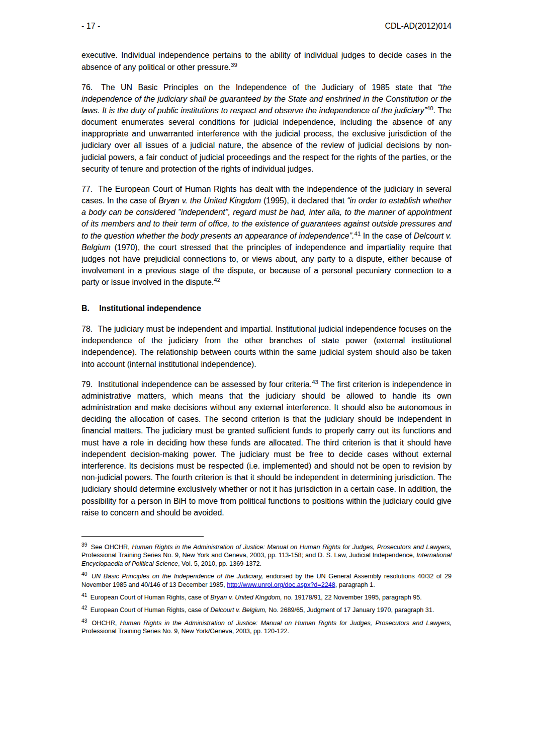- 17 - CDL-AD(2012)014
executive. Individual independence pertains to the ability of individual judges to decide cases in the absence of any political or other pressure.39
76. The UN Basic Principles on the Independence of the Judiciary of 1985 state that “the independence of the judiciary shall be guaranteed by the State and enshrined in the Constitution or the laws. It is the duty of public institutions to respect and observe the independence of the judiciary”40. The document enumerates several conditions for judicial independence, including the absence of any inappropriate and unwarranted interference with the judicial process, the exclusive jurisdiction of the judiciary over all issues of a judicial nature, the absence of the review of judicial decisions by non-judicial powers, a fair conduct of judicial proceedings and the respect for the rights of the parties, or the security of tenure and protection of the rights of individual judges.
77. The European Court of Human Rights has dealt with the independence of the judiciary in several cases. In the case of Bryan v. the United Kingdom (1995), it declared that “in order to establish whether a body can be considered "independent", regard must be had, inter alia, to the manner of appointment of its members and to their term of office, to the existence of guarantees against outside pressures and to the question whether the body presents an appearance of independence”.41 In the case of Delcourt v. Belgium (1970), the court stressed that the principles of independence and impartiality require that judges not have prejudicial connections to, or views about, any party to a dispute, either because of involvement in a previous stage of the dispute, or because of a personal pecuniary connection to a party or issue involved in the dispute.42
B. Institutional independence
78. The judiciary must be independent and impartial. Institutional judicial independence focuses on the independence of the judiciary from the other branches of state power (external institutional independence). The relationship between courts within the same judicial system should also be taken into account (internal institutional independence).
79. Institutional independence can be assessed by four criteria.43 The first criterion is independence in administrative matters, which means that the judiciary should be allowed to handle its own administration and make decisions without any external interference. It should also be autonomous in deciding the allocation of cases. The second criterion is that the judiciary should be independent in financial matters. The judiciary must be granted sufficient funds to properly carry out its functions and must have a role in deciding how these funds are allocated. The third criterion is that it should have independent decision-making power. The judiciary must be free to decide cases without external interference. Its decisions must be respected (i.e. implemented) and should not be open to revision by non-judicial powers. The fourth criterion is that it should be independent in determining jurisdiction. The judiciary should determine exclusively whether or not it has jurisdiction in a certain case. In addition, the possibility for a person in BiH to move from political functions to positions within the judiciary could give raise to concern and should be avoided.
39 See OHCHR, Human Rights in the Administration of Justice: Manual on Human Rights for Judges, Prosecutors and Lawyers, Professional Training Series No. 9, New York and Geneva, 2003, pp. 113-158; and D. S. Law, Judicial Independence, International Encyclopaedia of Political Science, Vol. 5, 2010, pp. 1369-1372.
40 UN Basic Principles on the Independence of the Judiciary, endorsed by the UN General Assembly resolutions 40/32 of 29 November 1985 and 40/146 of 13 December 1985, http://www.unrol.org/doc.aspx?d=2248, paragraph 1.
41 European Court of Human Rights, case of Bryan v. United Kingdom, no. 19178/91, 22 November 1995, paragraph 95.
42 European Court of Human Rights, case of Delcourt v. Belgium, No. 2689/65, Judgment of 17 January 1970, paragraph 31.
43 OHCHR, Human Rights in the Administration of Justice: Manual on Human Rights for Judges, Prosecutors and Lawyers, Professional Training Series No. 9, New York/Geneva, 2003, pp. 120-122.